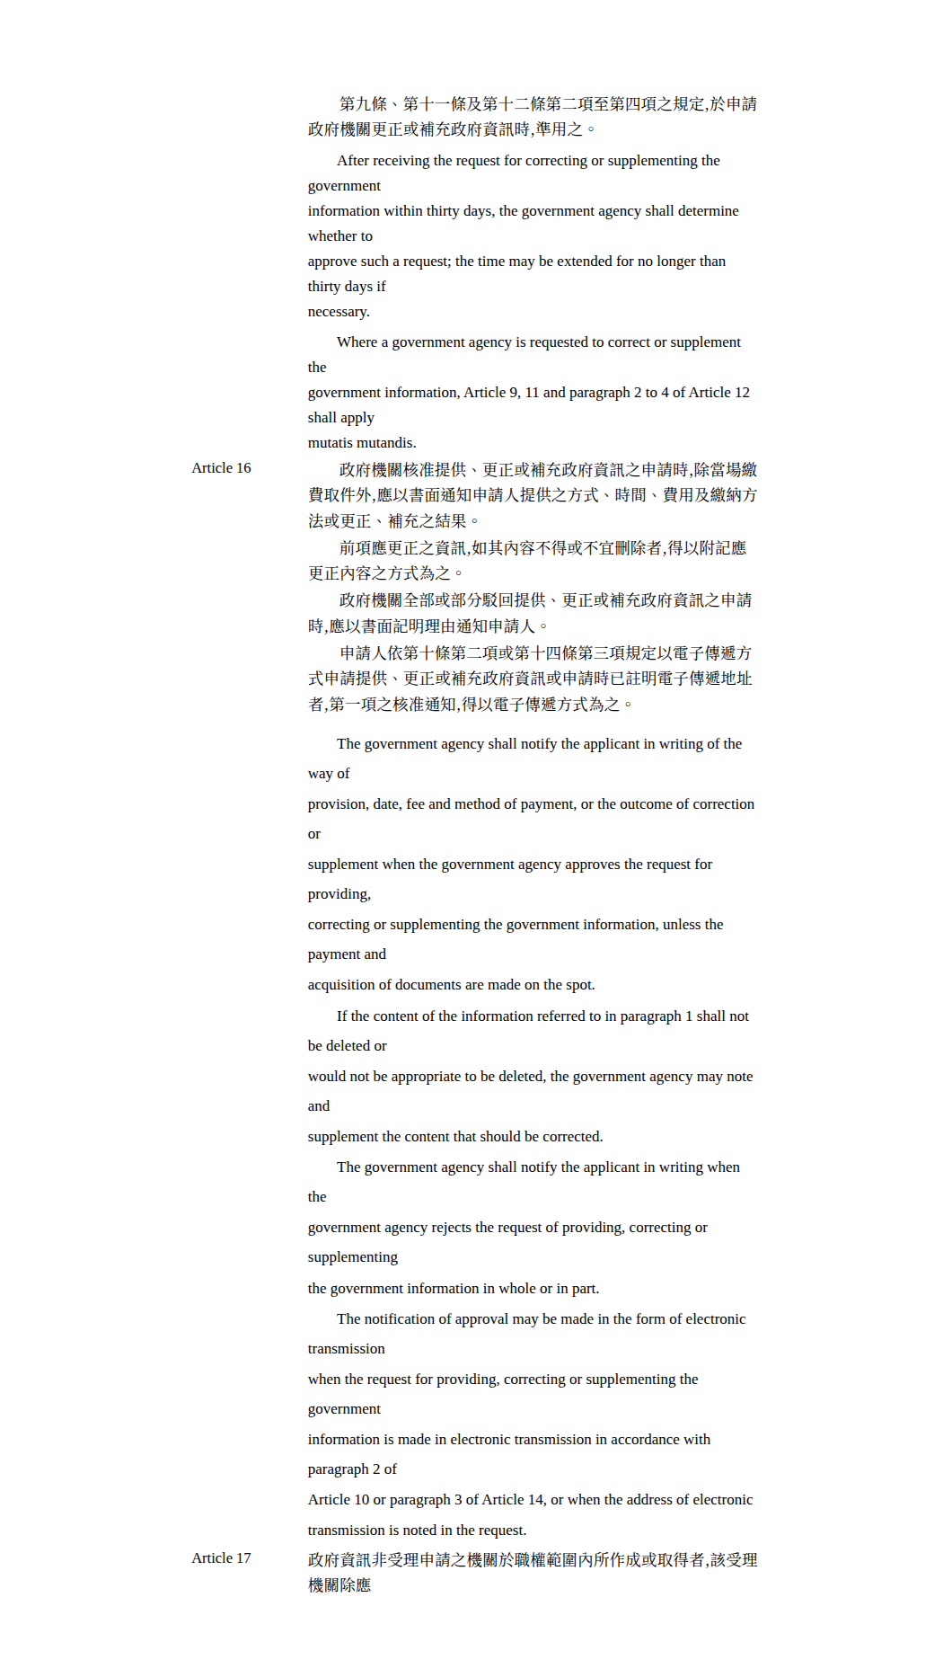第九條、第十一條及第十二條第二項至第四項之規定,於申請政府機關更正或補充政府資訊時,準用之。
After receiving the request for correcting or supplementing the government
information within thirty days, the government agency shall determine whether to
approve such a request; the time may be extended for no longer than thirty days if
necessary.
Where a government agency is requested to correct or supplement the
government information, Article 9, 11 and paragraph 2 to 4 of Article 12 shall apply
mutatis mutandis.
Article 16
政府機關核准提供、更正或補充政府資訊之申請時,除當場繳費取件外,應以書面通知申請人提供之方式、時間、費用及繳納方法或更正、補充之結果。
前項應更正之資訊,如其內容不得或不宜刪除者,得以附記應更正內容之方式為之。
政府機關全部或部分駁回提供、更正或補充政府資訊之申請時,應以書面記明理由通知申請人。
申請人依第十條第二項或第十四條第三項規定以電子傳遞方式申請提供、更正或補充政府資訊或申請時已註明電子傳遞地址者,第一項之核准通知,得以電子傳遞方式為之。
The government agency shall notify the applicant in writing of the way of
provision, date, fee and method of payment, or the outcome of correction or
supplement when the government agency approves the request for providing,
correcting or supplementing the government information, unless the payment and
acquisition of documents are made on the spot.
If the content of the information referred to in paragraph 1 shall not be deleted or
would not be appropriate to be deleted, the government agency may note and
supplement the content that should be corrected.
The government agency shall notify the applicant in writing when the
government agency rejects the request of providing, correcting or supplementing
the government information in whole or in part.
The notification of approval may be made in the form of electronic transmission
when the request for providing, correcting or supplementing the government
information is made in electronic transmission in accordance with paragraph 2 of
Article 10 or paragraph 3 of Article 14, or when the address of electronic
transmission is noted in the request.
Article 17
政府資訊非受理申請之機關於職權範圍內所作成或取得者,該受理機關除應